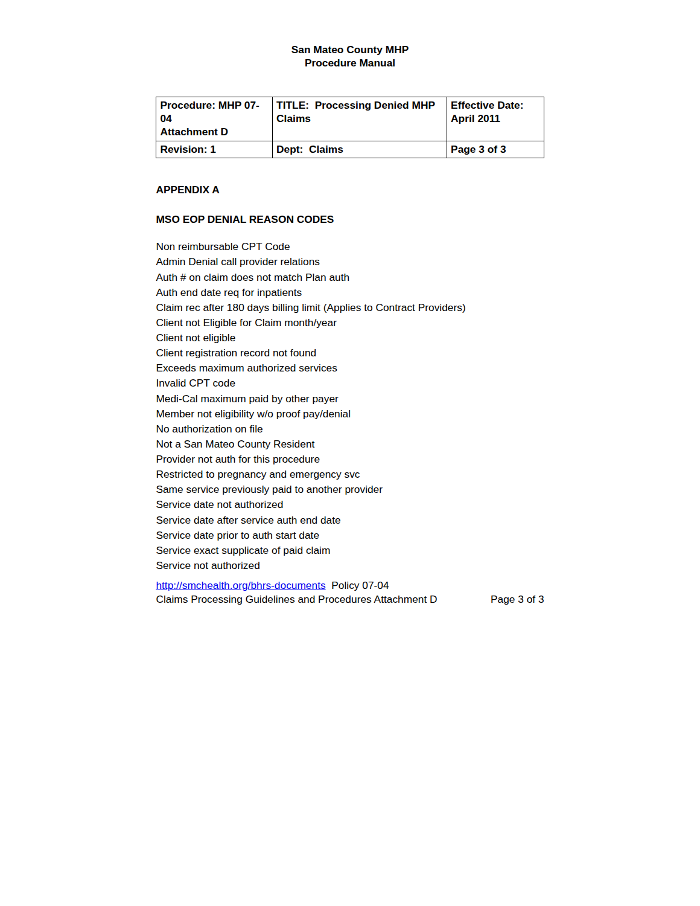San Mateo County MHP
Procedure Manual
| Procedure: MHP 07-04 Attachment D | TITLE: Processing Denied MHP Claims | Effective Date: April 2011 |
| Revision: 1 | Dept: Claims | Page 3 of 3 |
APPENDIX A
MSO EOP DENIAL REASON CODES
Non reimbursable CPT Code
Admin Denial call provider relations
Auth # on claim does not match Plan auth
Auth end date req for inpatients
Claim rec after 180 days billing limit (Applies to Contract Providers)
Client not Eligible for Claim month/year
Client not eligible
Client registration record not found
Exceeds maximum authorized services
Invalid CPT code
Medi-Cal maximum paid by other payer
Member not eligibility w/o proof pay/denial
No authorization on file
Not a San Mateo County Resident
Provider not auth for this procedure
Restricted to pregnancy and emergency svc
Same service previously paid to another provider
Service date not authorized
Service date after service auth end date
Service date prior to auth start date
Service exact supplicate of paid claim
Service not authorized
http://smchealth.org/bhrs-documents Policy 07-04
Claims Processing Guidelines and Procedures Attachment D
Page 3 of 3